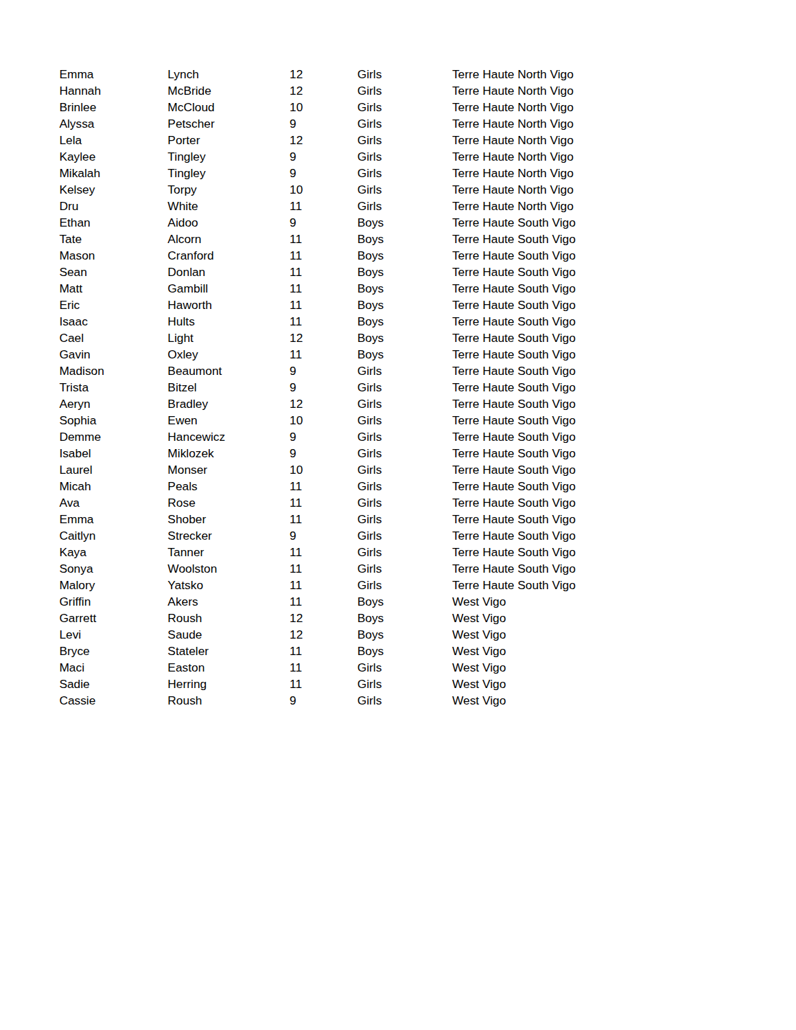| Emma | Lynch | 12 | Girls | Terre Haute North Vigo |
| Hannah | McBride | 12 | Girls | Terre Haute North Vigo |
| Brinlee | McCloud | 10 | Girls | Terre Haute North Vigo |
| Alyssa | Petscher | 9 | Girls | Terre Haute North Vigo |
| Lela | Porter | 12 | Girls | Terre Haute North Vigo |
| Kaylee | Tingley | 9 | Girls | Terre Haute North Vigo |
| Mikalah | Tingley | 9 | Girls | Terre Haute North Vigo |
| Kelsey | Torpy | 10 | Girls | Terre Haute North Vigo |
| Dru | White | 11 | Girls | Terre Haute North Vigo |
| Ethan | Aidoo | 9 | Boys | Terre Haute South Vigo |
| Tate | Alcorn | 11 | Boys | Terre Haute South Vigo |
| Mason | Cranford | 11 | Boys | Terre Haute South Vigo |
| Sean | Donlan | 11 | Boys | Terre Haute South Vigo |
| Matt | Gambill | 11 | Boys | Terre Haute South Vigo |
| Eric | Haworth | 11 | Boys | Terre Haute South Vigo |
| Isaac | Hults | 11 | Boys | Terre Haute South Vigo |
| Cael | Light | 12 | Boys | Terre Haute South Vigo |
| Gavin | Oxley | 11 | Boys | Terre Haute South Vigo |
| Madison | Beaumont | 9 | Girls | Terre Haute South Vigo |
| Trista | Bitzel | 9 | Girls | Terre Haute South Vigo |
| Aeryn | Bradley | 12 | Girls | Terre Haute South Vigo |
| Sophia | Ewen | 10 | Girls | Terre Haute South Vigo |
| Demme | Hancewicz | 9 | Girls | Terre Haute South Vigo |
| Isabel | Miklozek | 9 | Girls | Terre Haute South Vigo |
| Laurel | Monser | 10 | Girls | Terre Haute South Vigo |
| Micah | Peals | 11 | Girls | Terre Haute South Vigo |
| Ava | Rose | 11 | Girls | Terre Haute South Vigo |
| Emma | Shober | 11 | Girls | Terre Haute South Vigo |
| Caitlyn | Strecker | 9 | Girls | Terre Haute South Vigo |
| Kaya | Tanner | 11 | Girls | Terre Haute South Vigo |
| Sonya | Woolston | 11 | Girls | Terre Haute South Vigo |
| Malory | Yatsko | 11 | Girls | Terre Haute South Vigo |
| Griffin | Akers | 11 | Boys | West Vigo |
| Garrett | Roush | 12 | Boys | West Vigo |
| Levi | Saude | 12 | Boys | West Vigo |
| Bryce | Stateler | 11 | Boys | West Vigo |
| Maci | Easton | 11 | Girls | West Vigo |
| Sadie | Herring | 11 | Girls | West Vigo |
| Cassie | Roush | 9 | Girls | West Vigo |